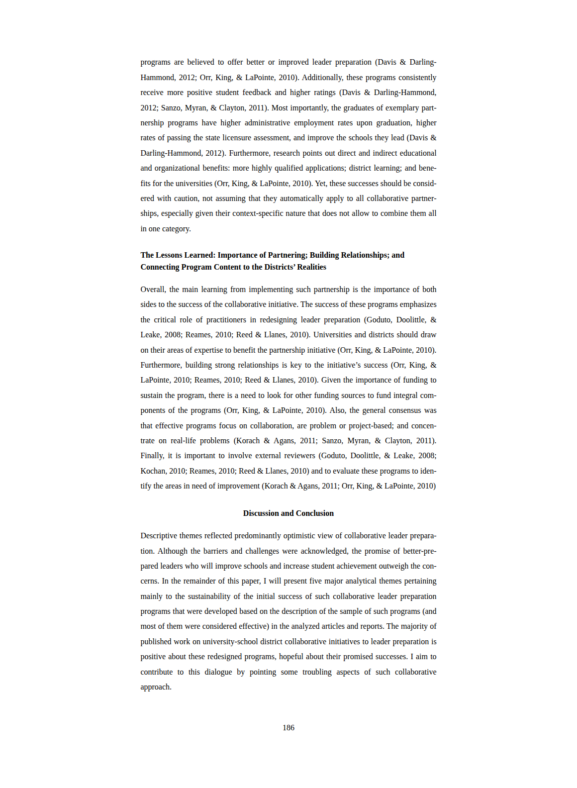programs are believed to offer better or improved leader preparation (Davis & Darling-Hammond, 2012; Orr, King, & LaPointe, 2010). Additionally, these programs consistently receive more positive student feedback and higher ratings (Davis & Darling-Hammond, 2012; Sanzo, Myran, & Clayton, 2011). Most importantly, the graduates of exemplary partnership programs have higher administrative employment rates upon graduation, higher rates of passing the state licensure assessment, and improve the schools they lead (Davis & Darling-Hammond, 2012). Furthermore, research points out direct and indirect educational and organizational benefits: more highly qualified applications; district learning; and benefits for the universities (Orr, King, & LaPointe, 2010). Yet, these successes should be considered with caution, not assuming that they automatically apply to all collaborative partnerships, especially given their context-specific nature that does not allow to combine them all in one category.
The Lessons Learned: Importance of Partnering; Building Relationships; and Connecting Program Content to the Districts’ Realities
Overall, the main learning from implementing such partnership is the importance of both sides to the success of the collaborative initiative. The success of these programs emphasizes the critical role of practitioners in redesigning leader preparation (Goduto, Doolittle, & Leake, 2008; Reames, 2010; Reed & Llanes, 2010). Universities and districts should draw on their areas of expertise to benefit the partnership initiative (Orr, King, & LaPointe, 2010). Furthermore, building strong relationships is key to the initiative’s success (Orr, King, & LaPointe, 2010; Reames, 2010; Reed & Llanes, 2010). Given the importance of funding to sustain the program, there is a need to look for other funding sources to fund integral components of the programs (Orr, King, & LaPointe, 2010). Also, the general consensus was that effective programs focus on collaboration, are problem or project-based; and concentrate on real-life problems (Korach & Agans, 2011; Sanzo, Myran, & Clayton, 2011). Finally, it is important to involve external reviewers (Goduto, Doolittle, & Leake, 2008; Kochan, 2010; Reames, 2010; Reed & Llanes, 2010) and to evaluate these programs to identify the areas in need of improvement (Korach & Agans, 2011; Orr, King, & LaPointe, 2010)
Discussion and Conclusion
Descriptive themes reflected predominantly optimistic view of collaborative leader preparation. Although the barriers and challenges were acknowledged, the promise of better-prepared leaders who will improve schools and increase student achievement outweigh the concerns. In the remainder of this paper, I will present five major analytical themes pertaining mainly to the sustainability of the initial success of such collaborative leader preparation programs that were developed based on the description of the sample of such programs (and most of them were considered effective) in the analyzed articles and reports. The majority of published work on university-school district collaborative initiatives to leader preparation is positive about these redesigned programs, hopeful about their promised successes. I aim to contribute to this dialogue by pointing some troubling aspects of such collaborative approach.
186